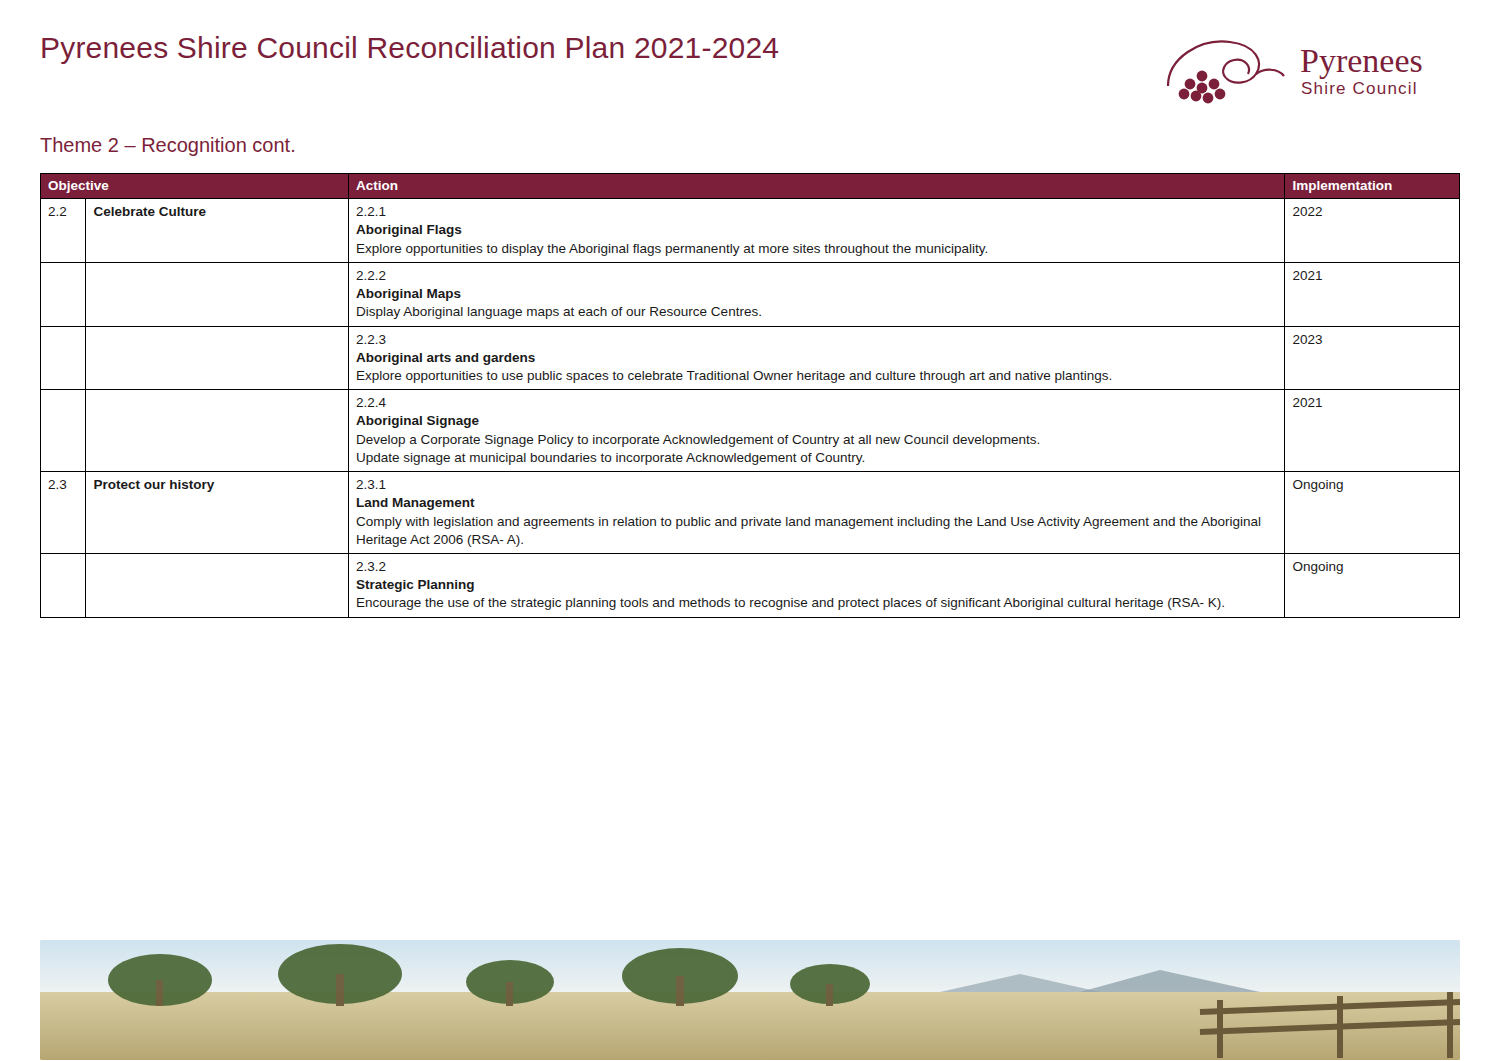Pyrenees Shire Council Reconciliation Plan 2021-2024
Pyrenees Shire Council
Theme 2 – Recognition cont.
Theme 2 Recognition actions, objectives and implementation years
| Objective | Action | Implementation |
| --- | --- | --- |
| 2.2 | Celebrate Culture | 2.2.1 Aboriginal Flags Explore opportunities to display the Aboriginal flags permanently at more sites throughout the municipality. | 2022 |
| | | 2.2.2 Aboriginal Maps Display Aboriginal language maps at each of our Resource Centres. | 2021 |
| | | 2.2.3 Aboriginal arts and gardens Explore opportunities to use public spaces to celebrate Traditional Owner heritage and culture through art and native plantings. | 2023 |
| | | 2.2.4 Aboriginal Signage Develop a Corporate Signage Policy to incorporate Acknowledgement of Country at all new Council developments. Update signage at municipal boundaries to incorporate Acknowledgement of Country. | 2021 |
| 2.3 | Protect our history | 2.3.1 Land Management Comply with legislation and agreements in relation to public and private land management including the Land Use Activity Agreement and the Aboriginal Heritage Act 2006 (RSA- A). | Ongoing |
| | | 2.3.2 Strategic Planning Encourage the use of the strategic planning tools and methods to recognise and protect places of significant Aboriginal cultural heritage (RSA- K). | Ongoing |